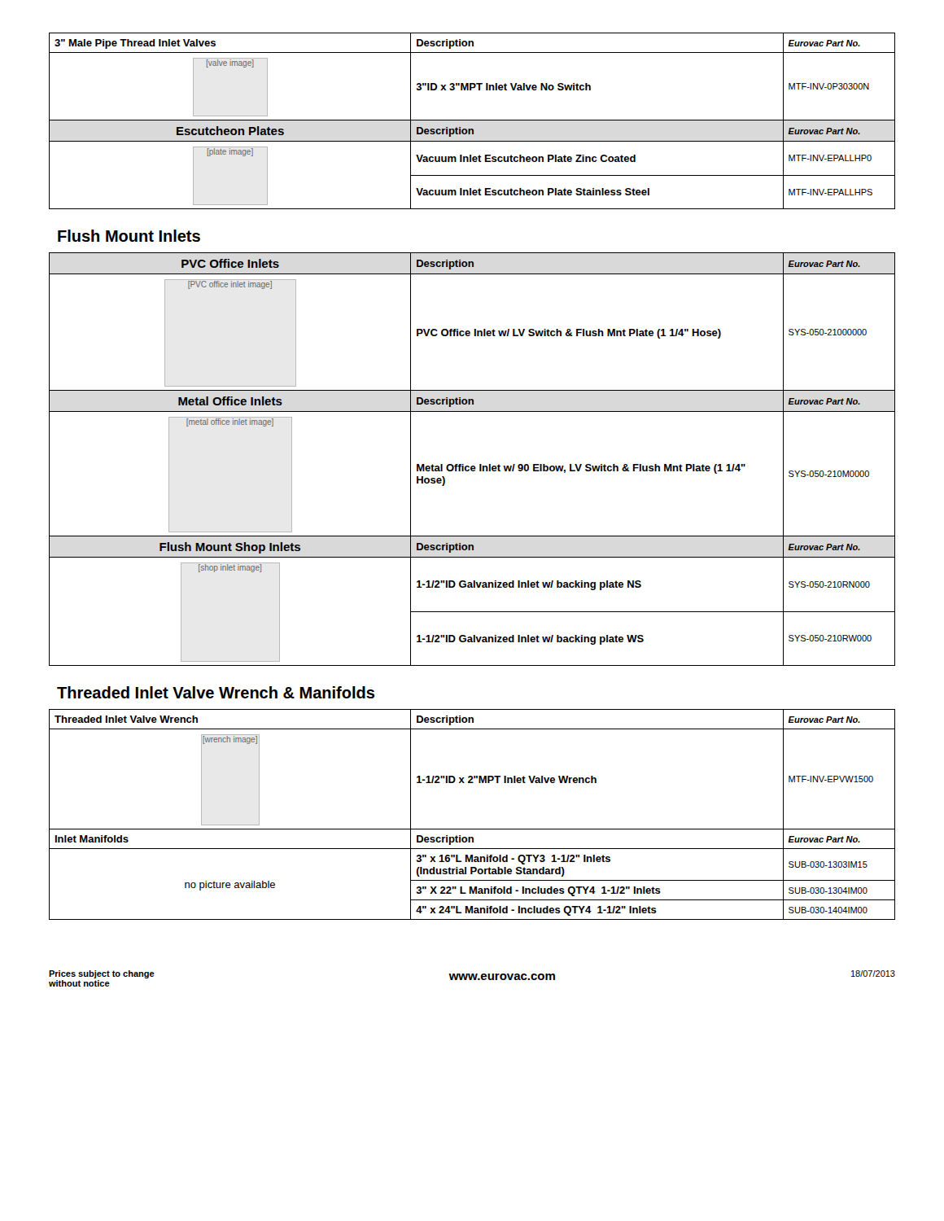| 3" Male Pipe Thread Inlet Valves | Description | Eurovac Part No. |
| [valve image] | 3"ID x 3"MPT Inlet Valve No Switch | MTF-INV-0P30300N |
| Escutcheon Plates | Description | Eurovac Part No. |
| [plate image] | Vacuum Inlet Escutcheon Plate Zinc Coated | MTF-INV-EPALLHP0 |
| Vacuum Inlet Escutcheon Plate Stainless Steel | MTF-INV-EPALLHPS |
Flush Mount Inlets
| PVC Office Inlets | Description | Eurovac Part No. |
| [PVC office inlet image] | PVC Office Inlet w/ LV Switch & Flush Mnt Plate (1 1/4" Hose) | SYS-050-21000000 |
| Metal Office Inlets | Description | Eurovac Part No. |
| [metal office inlet image] | Metal Office Inlet w/ 90 Elbow, LV Switch & Flush Mnt Plate (1 1/4" Hose) | SYS-050-210M0000 |
| Flush Mount Shop Inlets | Description | Eurovac Part No. |
| [shop inlet image] | 1-1/2"ID Galvanized Inlet w/ backing plate NS | SYS-050-210RN000 |
| 1-1/2"ID Galvanized Inlet w/ backing plate WS | SYS-050-210RW000 |
Threaded Inlet Valve Wrench & Manifolds
| Threaded Inlet Valve Wrench | Description | Eurovac Part No. |
| [wrench image] | 1-1/2"ID x 2"MPT Inlet Valve Wrench | MTF-INV-EPVW1500 |
| Inlet Manifolds | Description | Eurovac Part No. |
| no picture available | 3" x 16"L Manifold - QTY3 1-1/2" Inlets (Industrial Portable Standard) | SUB-030-1303IM15 |
| 3" X 22" L Manifold - Includes QTY4 1-1/2" Inlets | SUB-030-1304IM00 |
| 4" x 24"L Manifold - Includes QTY4 1-1/2" Inlets | SUB-030-1404IM00 |
Prices subject to change
without notice
18/07/2013
www.eurovac.com